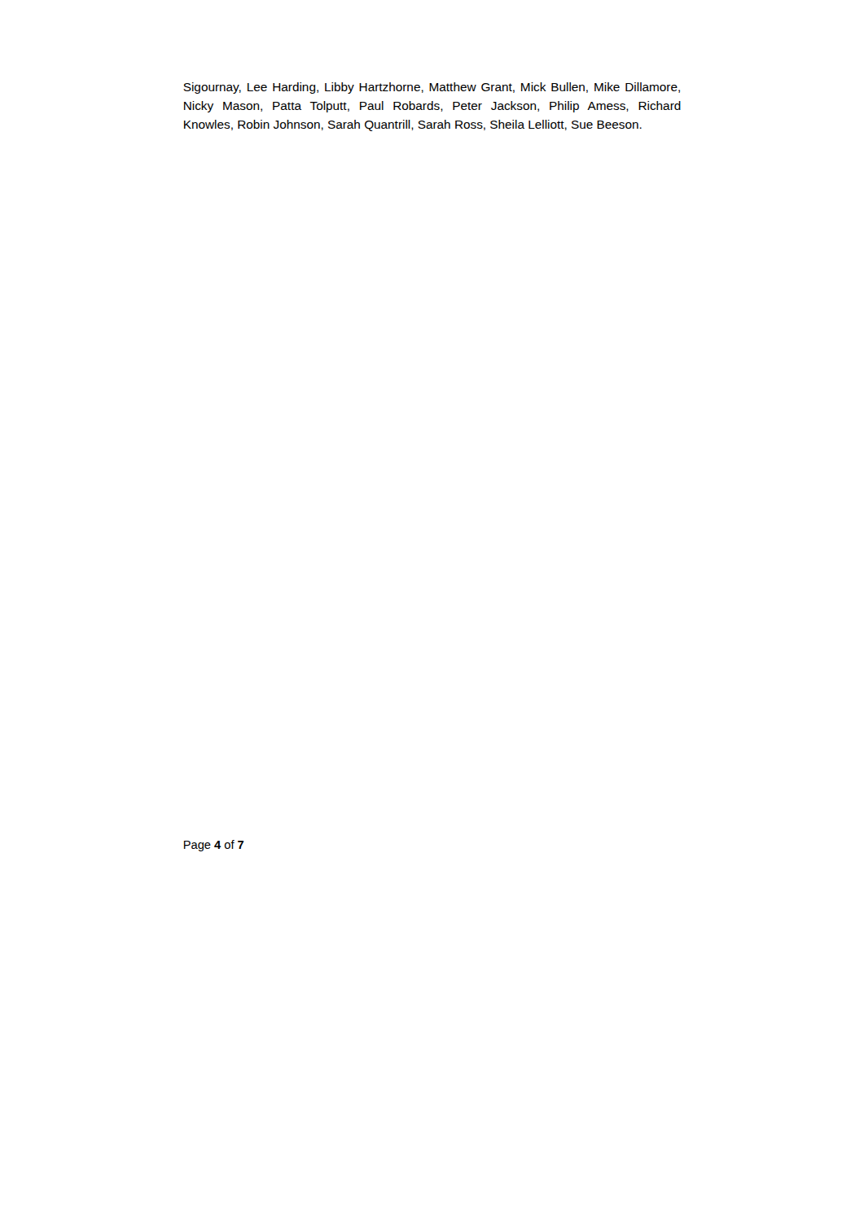Sigournay, Lee Harding, Libby Hartzhorne, Matthew Grant, Mick Bullen, Mike Dillamore, Nicky Mason, Patta Tolputt, Paul Robards, Peter Jackson, Philip Amess, Richard Knowles, Robin Johnson, Sarah Quantrill, Sarah Ross, Sheila Lelliott, Sue Beeson.
Page 4 of 7